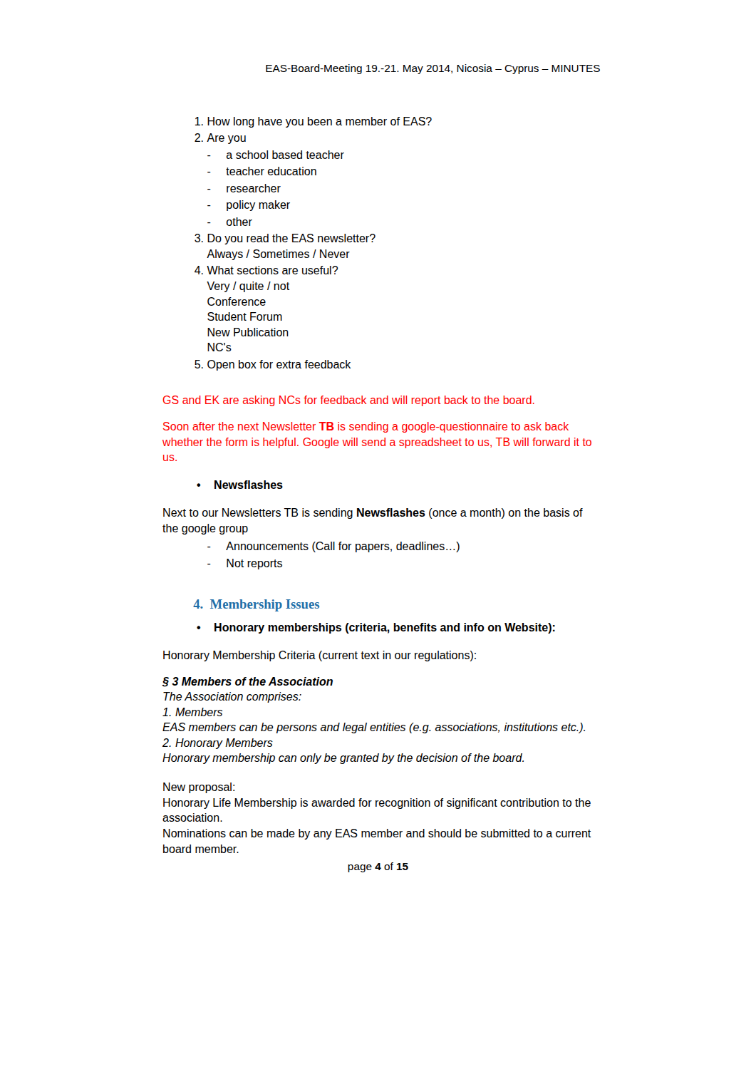EAS-Board-Meeting 19.-21. May 2014, Nicosia – Cyprus – MINUTES
How long have you been a member of EAS?
Are you
a school based teacher
teacher education
researcher
policy maker
other
Do you read the EAS newsletter?
Always / Sometimes / Never
What sections are useful?
Very / quite / not
Conference
Student Forum
New Publication
NC's
Open box for extra feedback
GS and EK are asking NCs for feedback and will report back to the board.
Soon after the next Newsletter TB is sending a google-questionnaire to ask back whether the form is helpful. Google will send a spreadsheet to us, TB will forward it to us.
Newsflashes
Next to our Newsletters TB is sending Newsflashes (once a month) on the basis of the google group
Announcements (Call for papers, deadlines…)
Not reports
4. Membership Issues
Honorary memberships (criteria, benefits and info on Website):
Honorary Membership Criteria (current text in our regulations):
§ 3 Members of the Association
The Association comprises:
1. Members
EAS members can be persons and legal entities (e.g. associations, institutions etc.).
2. Honorary Members
Honorary membership can only be granted by the decision of the board.
New proposal:
Honorary Life Membership is awarded for recognition of significant contribution to the association.
Nominations can be made by any EAS member and should be submitted to a current board member.
page 4 of 15